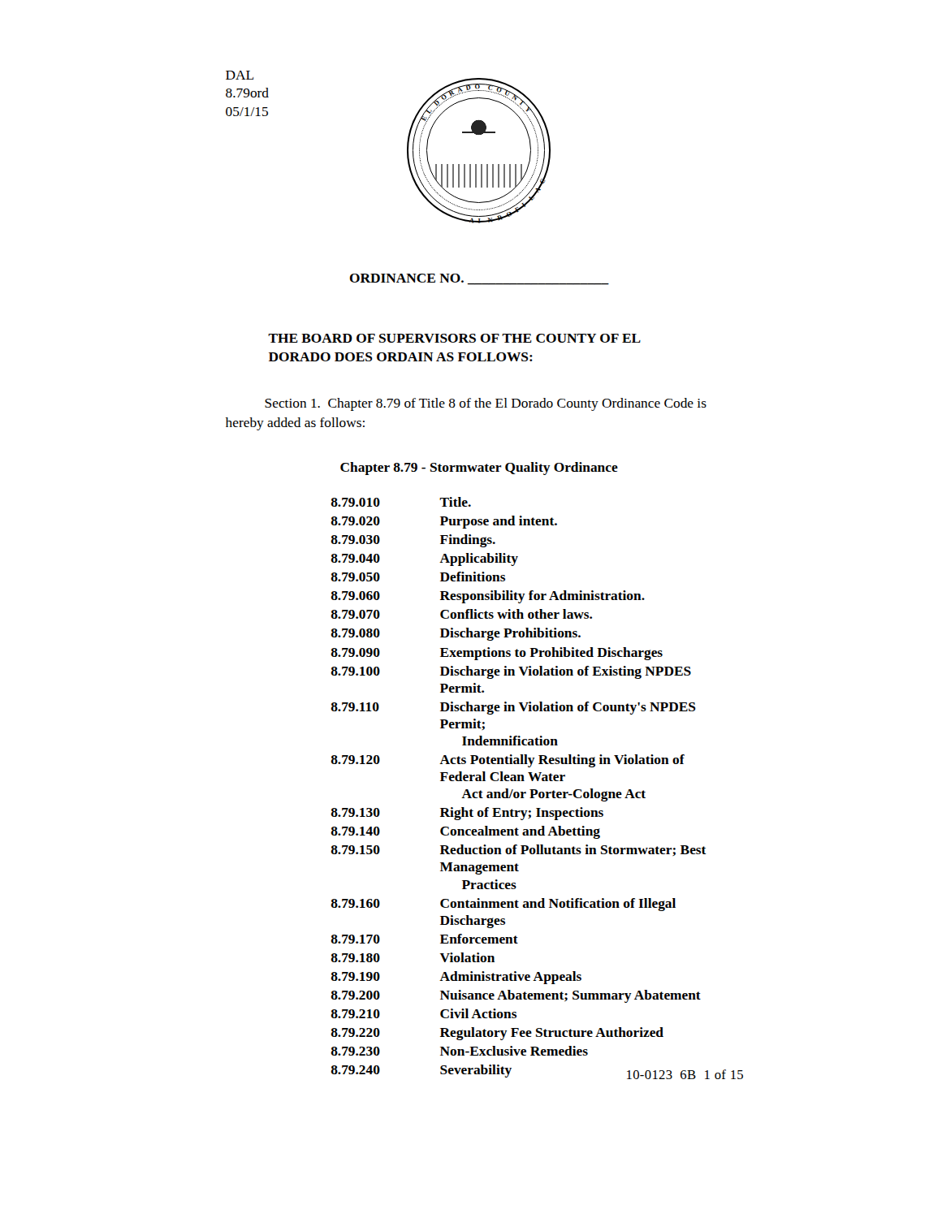DAL
8.79ord
05/1/15
E L D O R A D O C O U N T Y C A L I F O R N I A
ORDINANCE NO. ____________________
THE BOARD OF SUPERVISORS OF THE COUNTY OF EL DORADO DOES ORDAIN AS FOLLOWS:
Section 1. Chapter 8.79 of Title 8 of the El Dorado County Ordinance Code is hereby added as follows:
Chapter 8.79 - Stormwater Quality Ordinance
| 8.79.010 | Title. |
| 8.79.020 | Purpose and intent. |
| 8.79.030 | Findings. |
| 8.79.040 | Applicability |
| 8.79.050 | Definitions |
| 8.79.060 | Responsibility for Administration. |
| 8.79.070 | Conflicts with other laws. |
| 8.79.080 | Discharge Prohibitions. |
| 8.79.090 | Exemptions to Prohibited Discharges |
| 8.79.100 | Discharge in Violation of Existing NPDES Permit. |
| 8.79.110 | Discharge in Violation of County's NPDES Permit; Indemnification |
| 8.79.120 | Acts Potentially Resulting in Violation of Federal Clean Water Act and/or Porter-Cologne Act |
| 8.79.130 | Right of Entry; Inspections |
| 8.79.140 | Concealment and Abetting |
| 8.79.150 | Reduction of Pollutants in Stormwater; Best Management Practices |
| 8.79.160 | Containment and Notification of Illegal Discharges |
| 8.79.170 | Enforcement |
| 8.79.180 | Violation |
| 8.79.190 | Administrative Appeals |
| 8.79.200 | Nuisance Abatement; Summary Abatement |
| 8.79.210 | Civil Actions |
| 8.79.220 | Regulatory Fee Structure Authorized |
| 8.79.230 | Non-Exclusive Remedies |
| 8.79.240 | Severability |
10-0123 6B 1 of 15